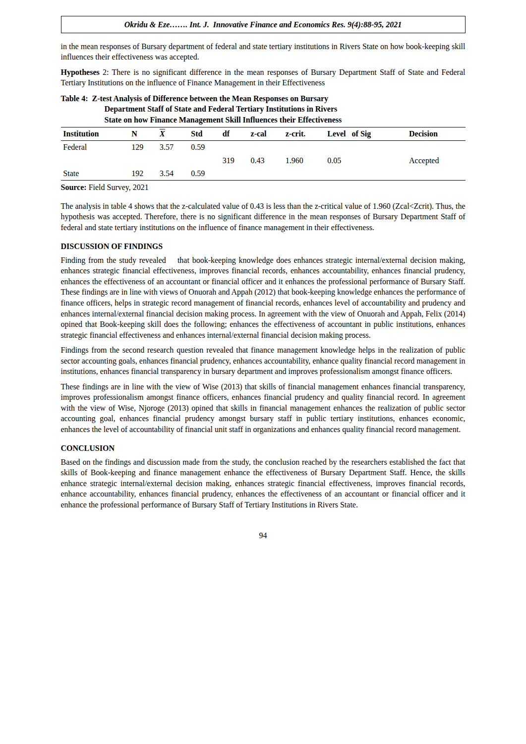Okridu & Eze……. Int. J. Innovative Finance and Economics Res. 9(4):88-95, 2021
in the mean responses of Bursary department of federal and state tertiary institutions in Rivers State on how book-keeping skill influences their effectiveness was accepted.
Hypotheses 2: There is no significant difference in the mean responses of Bursary Department Staff of State and Federal Tertiary Institutions on the influence of Finance Management in their Effectiveness
Table 4: Z-test Analysis of Difference between the Mean Responses on Bursary Department Staff of State and Federal Tertiary Institutions in Rivers State on how Finance Management Skill Influences their Effectiveness
| Institution | N | X | Std | df | z-cal | z-crit. | Level of Sig | Decision |
| --- | --- | --- | --- | --- | --- | --- | --- | --- |
| Federal | 129 | 3.57 | 0.59 | | | | | |
| | | | | 319 | 0.43 | 1.960 | 0.05 | Accepted |
| State | 192 | 3.54 | 0.59 | | | | | |
Source: Field Survey, 2021
The analysis in table 4 shows that the z-calculated value of 0.43 is less than the z-critical value of 1.960 (Zcal<Zcrit). Thus, the hypothesis was accepted. Therefore, there is no significant difference in the mean responses of Bursary Department Staff of federal and state tertiary institutions on the influence of finance management in their effectiveness.
DISCUSSION OF FINDINGS
Finding from the study revealed that book-keeping knowledge does enhances strategic internal/external decision making, enhances strategic financial effectiveness, improves financial records, enhances accountability, enhances financial prudency, enhances the effectiveness of an accountant or financial officer and it enhances the professional performance of Bursary Staff. These findings are in line with views of Onuorah and Appah (2012) that book-keeping knowledge enhances the performance of finance officers, helps in strategic record management of financial records, enhances level of accountability and prudency and enhances internal/external financial decision making process. In agreement with the view of Onuorah and Appah, Felix (2014) opined that Book-keeping skill does the following; enhances the effectiveness of accountant in public institutions, enhances strategic financial effectiveness and enhances internal/external financial decision making process.
Findings from the second research question revealed that finance management knowledge helps in the realization of public sector accounting goals, enhances financial prudency, enhances accountability, enhance quality financial record management in institutions, enhances financial transparency in bursary department and improves professionalism amongst finance officers.
These findings are in line with the view of Wise (2013) that skills of financial management enhances financial transparency, improves professionalism amongst finance officers, enhances financial prudency and quality financial record. In agreement with the view of Wise, Njoroge (2013) opined that skills in financial management enhances the realization of public sector accounting goal, enhances financial prudency amongst bursary staff in public tertiary institutions, enhances economic, enhances the level of accountability of financial unit staff in organizations and enhances quality financial record management.
CONCLUSION
Based on the findings and discussion made from the study, the conclusion reached by the researchers established the fact that skills of Book-keeping and finance management enhance the effectiveness of Bursary Department Staff. Hence, the skills enhance strategic internal/external decision making, enhances strategic financial effectiveness, improves financial records, enhance accountability, enhances financial prudency, enhances the effectiveness of an accountant or financial officer and it enhance the professional performance of Bursary Staff of Tertiary Institutions in Rivers State.
94